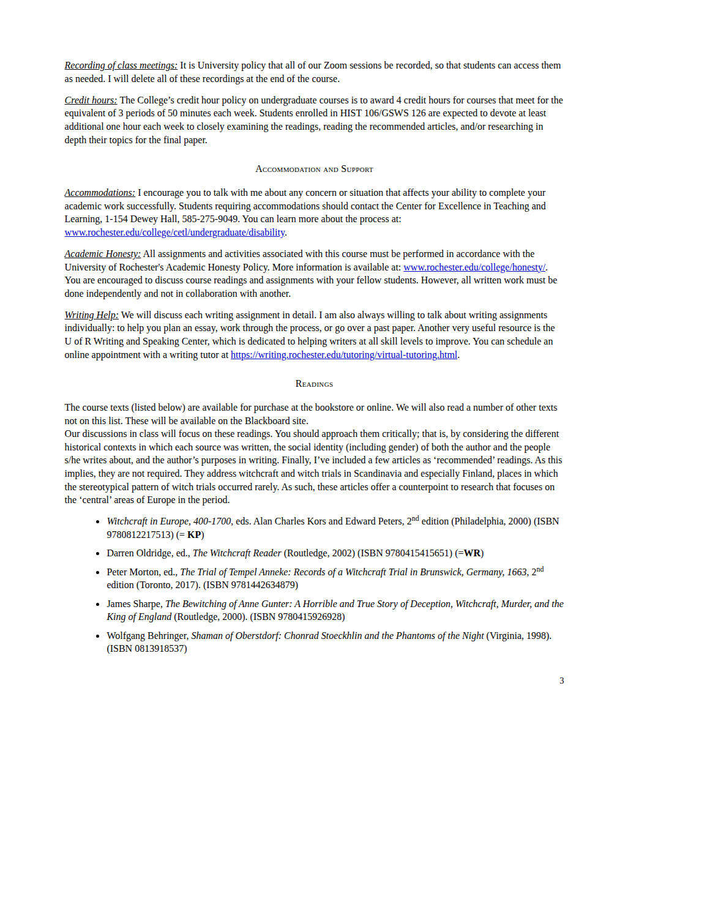Recording of class meetings: It is University policy that all of our Zoom sessions be recorded, so that students can access them as needed. I will delete all of these recordings at the end of the course.
Credit hours: The College’s credit hour policy on undergraduate courses is to award 4 credit hours for courses that meet for the equivalent of 3 periods of 50 minutes each week. Students enrolled in HIST 106/GSWS 126 are expected to devote at least additional one hour each week to closely examining the readings, reading the recommended articles, and/or researching in depth their topics for the final paper.
Accommodation and Support
Accommodations: I encourage you to talk with me about any concern or situation that affects your ability to complete your academic work successfully. Students requiring accommodations should contact the Center for Excellence in Teaching and Learning, 1-154 Dewey Hall, 585-275-9049. You can learn more about the process at: www.rochester.edu/college/cetl/undergraduate/disability.
Academic Honesty: All assignments and activities associated with this course must be performed in accordance with the University of Rochester's Academic Honesty Policy. More information is available at: www.rochester.edu/college/honesty/. You are encouraged to discuss course readings and assignments with your fellow students. However, all written work must be done independently and not in collaboration with another.
Writing Help: We will discuss each writing assignment in detail. I am also always willing to talk about writing assignments individually: to help you plan an essay, work through the process, or go over a past paper. Another very useful resource is the U of R Writing and Speaking Center, which is dedicated to helping writers at all skill levels to improve. You can schedule an online appointment with a writing tutor at https://writing.rochester.edu/tutoring/virtual-tutoring.html.
Readings
The course texts (listed below) are available for purchase at the bookstore or online. We will also read a number of other texts not on this list. These will be available on the Blackboard site.
Our discussions in class will focus on these readings. You should approach them critically; that is, by considering the different historical contexts in which each source was written, the social identity (including gender) of both the author and the people s/he writes about, and the author’s purposes in writing. Finally, I’ve included a few articles as ‘recommended’ readings. As this implies, they are not required. They address witchcraft and witch trials in Scandinavia and especially Finland, places in which the stereotypical pattern of witch trials occurred rarely. As such, these articles offer a counterpoint to research that focuses on the ‘central’ areas of Europe in the period.
Witchcraft in Europe, 400-1700, eds. Alan Charles Kors and Edward Peters, 2nd edition (Philadelphia, 2000) (ISBN 9780812217513) (= KP)
Darren Oldridge, ed., The Witchcraft Reader (Routledge, 2002) (ISBN 9780415415651) (=WR)
Peter Morton, ed., The Trial of Tempel Anneke: Records of a Witchcraft Trial in Brunswick, Germany, 1663, 2nd edition (Toronto, 2017). (ISBN 9781442634879)
James Sharpe, The Bewitching of Anne Gunter: A Horrible and True Story of Deception, Witchcraft, Murder, and the King of England (Routledge, 2000). (ISBN 9780415926928)
Wolfgang Behringer, Shaman of Oberstdorf: Chonrad Stoeckhlin and the Phantoms of the Night (Virginia, 1998). (ISBN 0813918537)
3